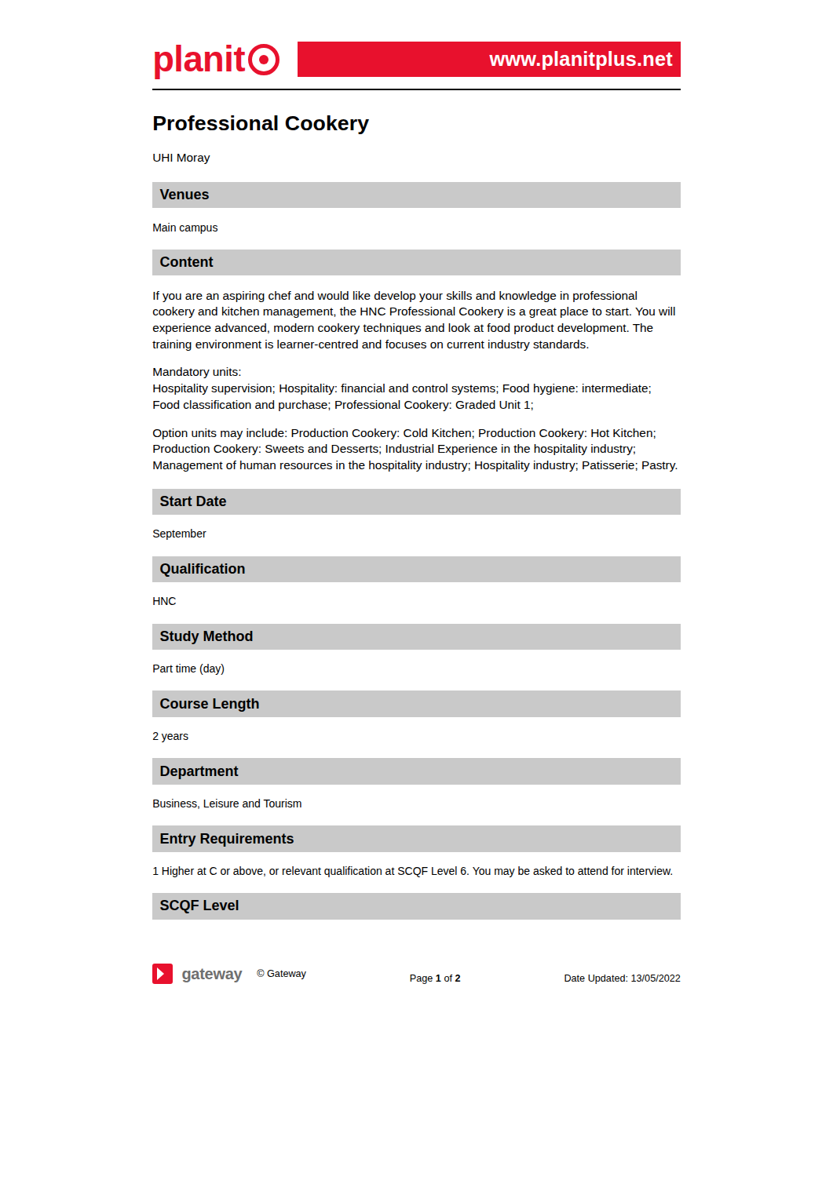planit
www.planitplus.net
Professional Cookery
UHI Moray
Venues
Main campus
Content
If you are an aspiring chef and would like develop your skills and knowledge in professional cookery and kitchen management, the HNC Professional Cookery is a great place to start. You will experience advanced, modern cookery techniques and look at food product development. The training environment is learner-centred and focuses on current industry standards.
Mandatory units:
Hospitality supervision; Hospitality: financial and control systems; Food hygiene: intermediate; Food classification and purchase; Professional Cookery: Graded Unit 1;
Option units may include: Production Cookery: Cold Kitchen; Production Cookery: Hot Kitchen; Production Cookery: Sweets and Desserts; Industrial Experience in the hospitality industry; Management of human resources in the hospitality industry; Hospitality industry; Patisserie; Pastry.
Start Date
September
Qualification
HNC
Study Method
Part time (day)
Course Length
2 years
Department
Business, Leisure and Tourism
Entry Requirements
1 Higher at C or above, or relevant qualification at SCQF Level 6. You may be asked to attend for interview.
SCQF Level
gateway © Gateway
Page 1 of 2
Date Updated: 13/05/2022